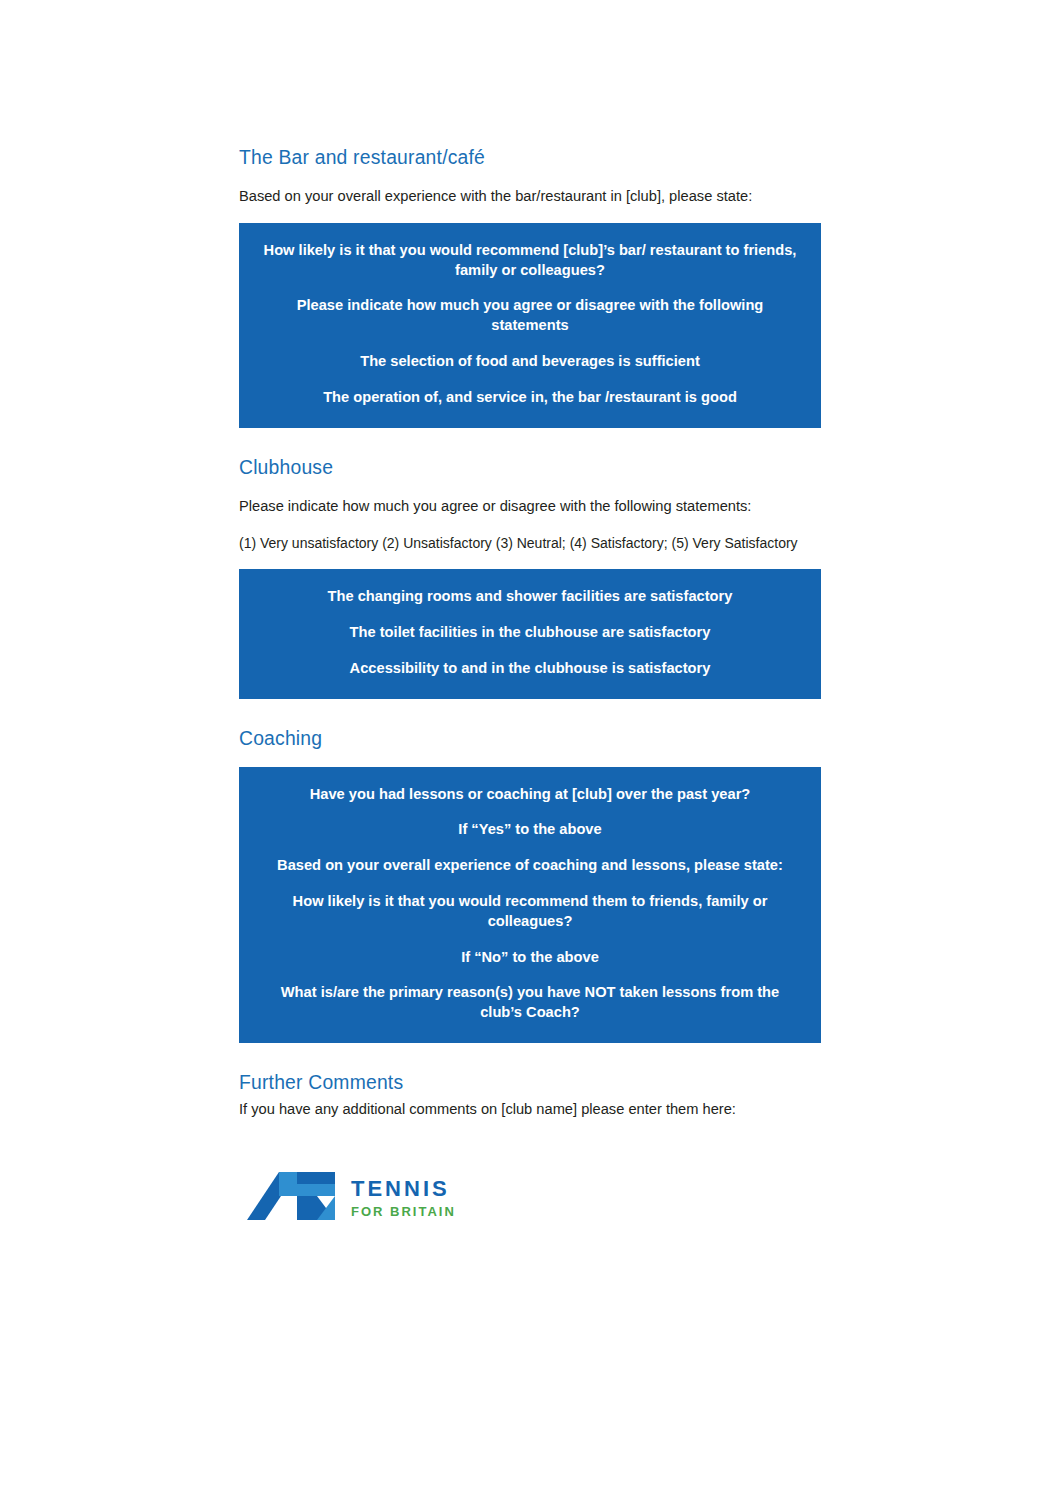The Bar and restaurant/café
Based on your overall experience with the bar/restaurant in [club], please state:
How likely is it that you would recommend [club]’s bar/ restaurant to friends, family or colleagues?
Please indicate how much you agree or disagree with the following statements
The selection of food and beverages is sufficient
The operation of, and service in, the bar /restaurant is good
Clubhouse
Please indicate how much you agree or disagree with the following statements:
(1) Very unsatisfactory (2) Unsatisfactory (3) Neutral; (4) Satisfactory; (5) Very Satisfactory
The changing rooms and shower facilities are satisfactory
The toilet facilities in the clubhouse are satisfactory
Accessibility to and in the clubhouse is satisfactory
Coaching
Have you had lessons or coaching at [club] over the past year?
If “Yes” to the above
Based on your overall experience of coaching and lessons, please state:
How likely is it that you would recommend them to friends, family or colleagues?
If “No” to the above
What is/are the primary reason(s) you have NOT taken lessons from the club’s Coach?
Further Comments
If you have any additional comments on [club name] please enter them here:
TENNIS FOR BRITAIN